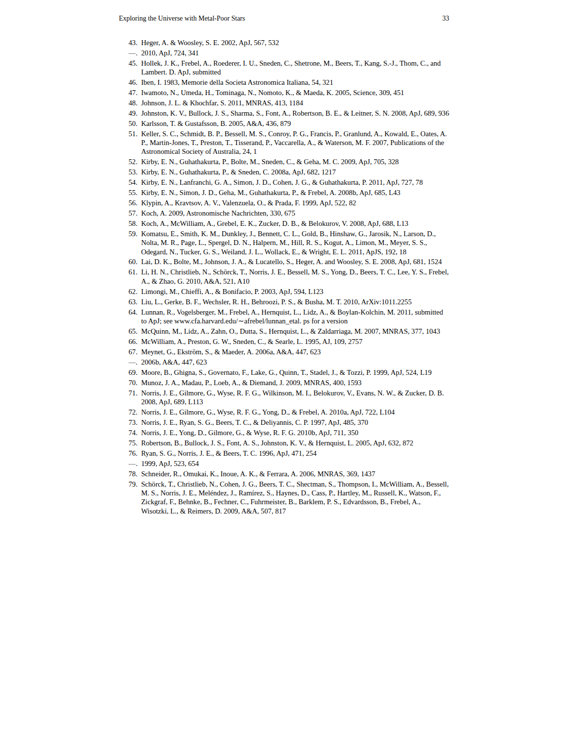Exploring the Universe with Metal-Poor Stars 33
Heger, A. & Woosley, S. E. 2002, ApJ, 567, 532
2010, ApJ, 724, 341
Hollek, J. K., Frebel, A., Roederer, I. U., Sneden, C., Shetrone, M., Beers, T., Kang, S.-J., Thom, C., and Lambert. D. ApJ, submitted
Iben, I. 1983, Memorie della Societa Astronomica Italiana, 54, 321
Iwamoto, N., Umeda, H., Tominaga, N., Nomoto, K., & Maeda, K. 2005, Science, 309, 451
Johnson, J. L. & Khochfar, S. 2011, MNRAS, 413, 1184
Johnston, K. V., Bullock, J. S., Sharma, S., Font, A., Robertson, B. E., & Leitner, S. N. 2008, ApJ, 689, 936
Karlsson, T. & Gustafsson, B. 2005, A&A, 436, 879
Keller, S. C., Schmidt, B. P., Bessell, M. S., Conroy, P. G., Francis, P., Granlund, A., Kowald, E., Oates, A. P., Martin-Jones, T., Preston, T., Tisserand, P., Vaccarella, A., & Waterson, M. F. 2007, Publications of the Astronomical Society of Australia, 24, 1
Kirby, E. N., Guhathakurta, P., Bolte, M., Sneden, C., & Geha, M. C. 2009, ApJ, 705, 328
Kirby, E. N., Guhathakurta, P., & Sneden, C. 2008a, ApJ, 682, 1217
Kirby, E. N., Lanfranchi, G. A., Simon, J. D., Cohen, J. G., & Guhathakurta, P. 2011, ApJ, 727, 78
Kirby, E. N., Simon, J. D., Geha, M., Guhathakurta, P., & Frebel, A. 2008b, ApJ, 685, L43
Klypin, A., Kravtsov, A. V., Valenzuela, O., & Prada, F. 1999, ApJ, 522, 82
Koch, A. 2009, Astronomische Nachrichten, 330, 675
Koch, A., McWilliam, A., Grebel, E. K., Zucker, D. B., & Belokurov, V. 2008, ApJ, 688, L13
Komatsu, E., Smith, K. M., Dunkley, J., Bennett, C. L., Gold, B., Hinshaw, G., Jarosik, N., Larson, D., Nolta, M. R., Page, L., Spergel, D. N., Halpern, M., Hill, R. S., Kogut, A., Limon, M., Meyer, S. S., Odegard, N., Tucker, G. S., Weiland, J. L., Wollack, E., & Wright, E. L. 2011, ApJS, 192, 18
Lai, D. K., Bolte, M., Johnson, J. A., & Lucatello, S., Heger, A. and Woosley, S. E. 2008, ApJ, 681, 1524
Li, H. N., Christlieb, N., Schörck, T., Norris, J. E., Bessell, M. S., Yong, D., Beers, T. C., Lee, Y. S., Frebel, A., & Zhao, G. 2010, A&A, 521, A10
Limongi, M., Chieffi, A., & Bonifacio, P. 2003, ApJ, 594, L123
Liu, L., Gerke, B. F., Wechsler, R. H., Behroozi, P. S., & Busha, M. T. 2010, ArXiv:1011.2255
Lunnan, R., Vogelsberger, M., Frebel, A., Hernquist, L., Lidz, A., & Boylan-Kolchin, M. 2011, submitted to ApJ; see www.cfa.harvard.edu/∼afrebel/lunnan_etal. ps for a version
McQuinn, M., Lidz, A., Zahn, O., Dutta, S., Hernquist, L., & Zaldarriaga, M. 2007, MNRAS, 377, 1043
McWilliam, A., Preston, G. W., Sneden, C., & Searle, L. 1995, AJ, 109, 2757
Meynet, G., Ekström, S., & Maeder, A. 2006a, A&A, 447, 623
2006b, A&A, 447, 623
Moore, B., Ghigna, S., Governato, F., Lake, G., Quinn, T., Stadel, J., & Tozzi, P. 1999, ApJ, 524, L19
Munoz, J. A., Madau, P., Loeb, A., & Diemand, J. 2009, MNRAS, 400, 1593
Norris, J. E., Gilmore, G., Wyse, R. F. G., Wilkinson, M. I., Belokurov, V., Evans, N. W., & Zucker, D. B. 2008, ApJ, 689, L113
Norris, J. E., Gilmore, G., Wyse, R. F. G., Yong, D., & Frebel, A. 2010a, ApJ, 722, L104
Norris, J. E., Ryan, S. G., Beers, T. C., & Deliyannis, C. P. 1997, ApJ, 485, 370
Norris, J. E., Yong, D., Gilmore, G., & Wyse, R. F. G. 2010b, ApJ, 711, 350
Robertson, B., Bullock, J. S., Font, A. S., Johnston, K. V., & Hernquist, L. 2005, ApJ, 632, 872
Ryan, S. G., Norris, J. E., & Beers, T. C. 1996, ApJ, 471, 254
1999, ApJ, 523, 654
Schneider, R., Omukai, K., Inoue, A. K., & Ferrara, A. 2006, MNRAS, 369, 1437
Schörck, T., Christlieb, N., Cohen, J. G., Beers, T. C., Shectman, S., Thompson, I., McWilliam, A., Bessell, M. S., Norris, J. E., Meléndez, J., Ramírez, S., Haynes, D., Cass, P., Hartley, M., Russell, K., Watson, F., Zickgraf, F., Behnke, B., Fechner, C., Fuhrmeister, B., Barklem, P. S., Edvardsson, B., Frebel, A., Wisotzki, L., & Reimers, D. 2009, A&A, 507, 817